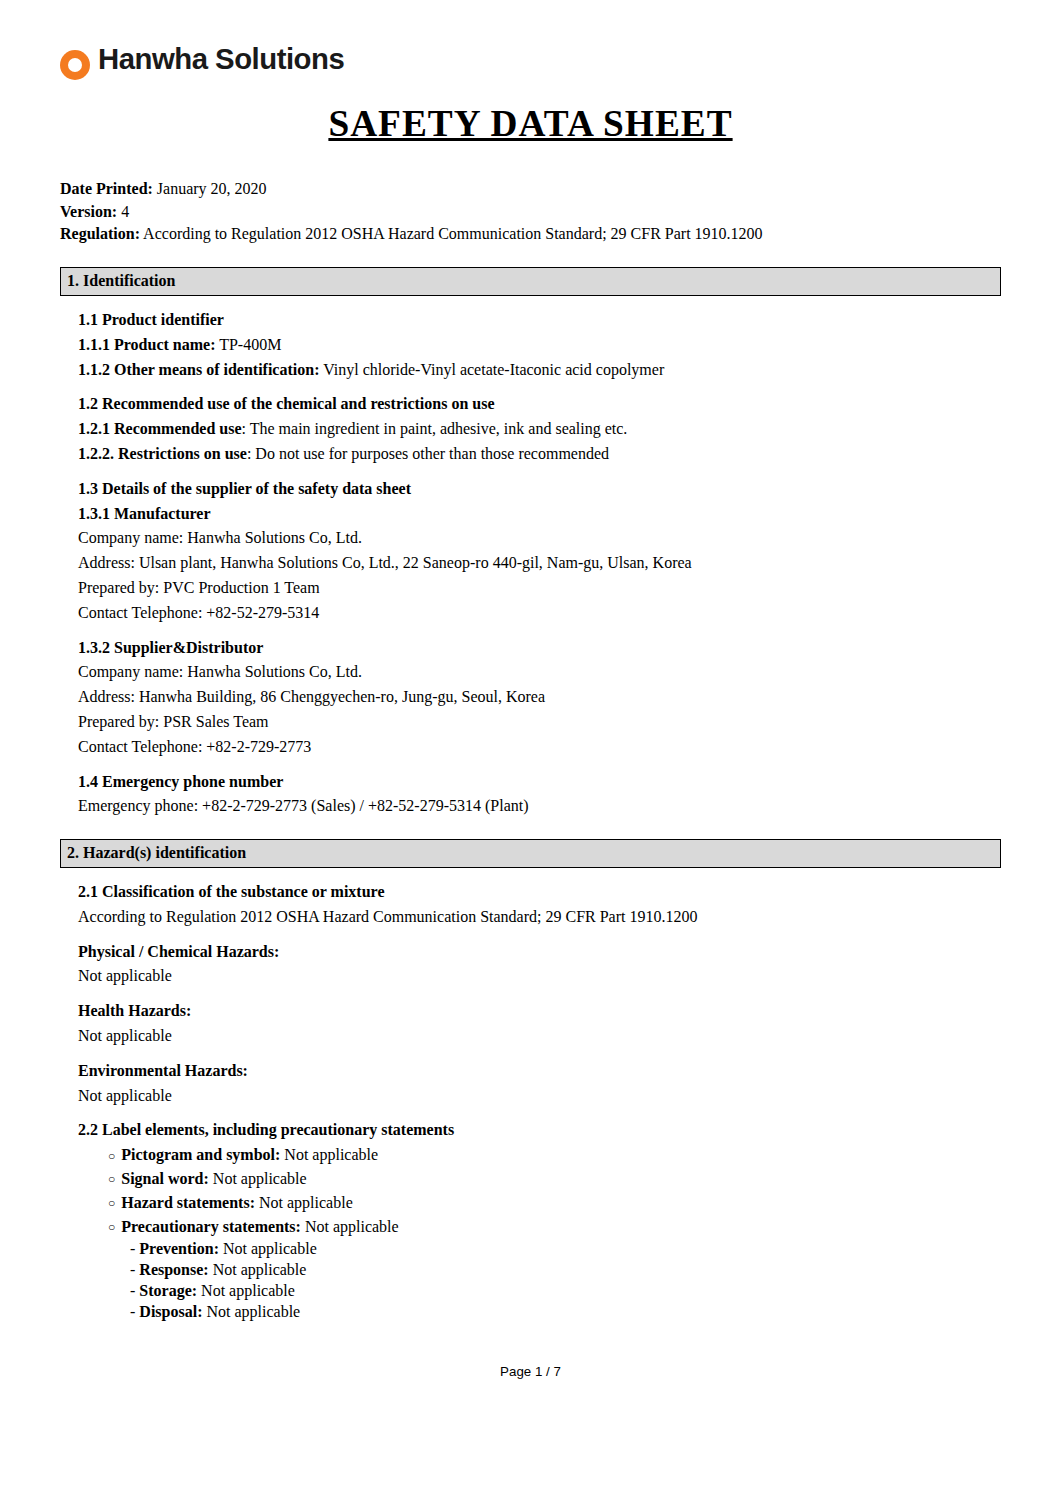Hanwha Solutions
SAFETY DATA SHEET
Date Printed: January 20, 2020
Version: 4
Regulation: According to Regulation 2012 OSHA Hazard Communication Standard; 29 CFR Part 1910.1200
1. Identification
1.1 Product identifier
1.1.1 Product name: TP-400M
1.1.2 Other means of identification: Vinyl chloride-Vinyl acetate-Itaconic acid copolymer
1.2 Recommended use of the chemical and restrictions on use
1.2.1 Recommended use: The main ingredient in paint, adhesive, ink and sealing etc.
1.2.2. Restrictions on use: Do not use for purposes other than those recommended
1.3 Details of the supplier of the safety data sheet
1.3.1 Manufacturer
Company name: Hanwha Solutions Co, Ltd.
Address: Ulsan plant, Hanwha Solutions Co, Ltd., 22 Saneop-ro 440-gil, Nam-gu, Ulsan, Korea
Prepared by: PVC Production 1 Team
Contact Telephone: +82-52-279-5314
1.3.2 Supplier&Distributor
Company name: Hanwha Solutions Co, Ltd.
Address: Hanwha Building, 86 Chenggyechen-ro, Jung-gu, Seoul, Korea
Prepared by: PSR Sales Team
Contact Telephone: +82-2-729-2773
1.4 Emergency phone number
Emergency phone: +82-2-729-2773 (Sales) / +82-52-279-5314 (Plant)
2. Hazard(s) identification
2.1 Classification of the substance or mixture
According to Regulation 2012 OSHA Hazard Communication Standard; 29 CFR Part 1910.1200
Physical / Chemical Hazards:
Not applicable
Health Hazards:
Not applicable
Environmental Hazards:
Not applicable
2.2 Label elements, including precautionary statements
Pictogram and symbol: Not applicable
Signal word: Not applicable
Hazard statements: Not applicable
Precautionary statements: Not applicable
Prevention: Not applicable
Response: Not applicable
Storage: Not applicable
Disposal: Not applicable
Page 1 / 7